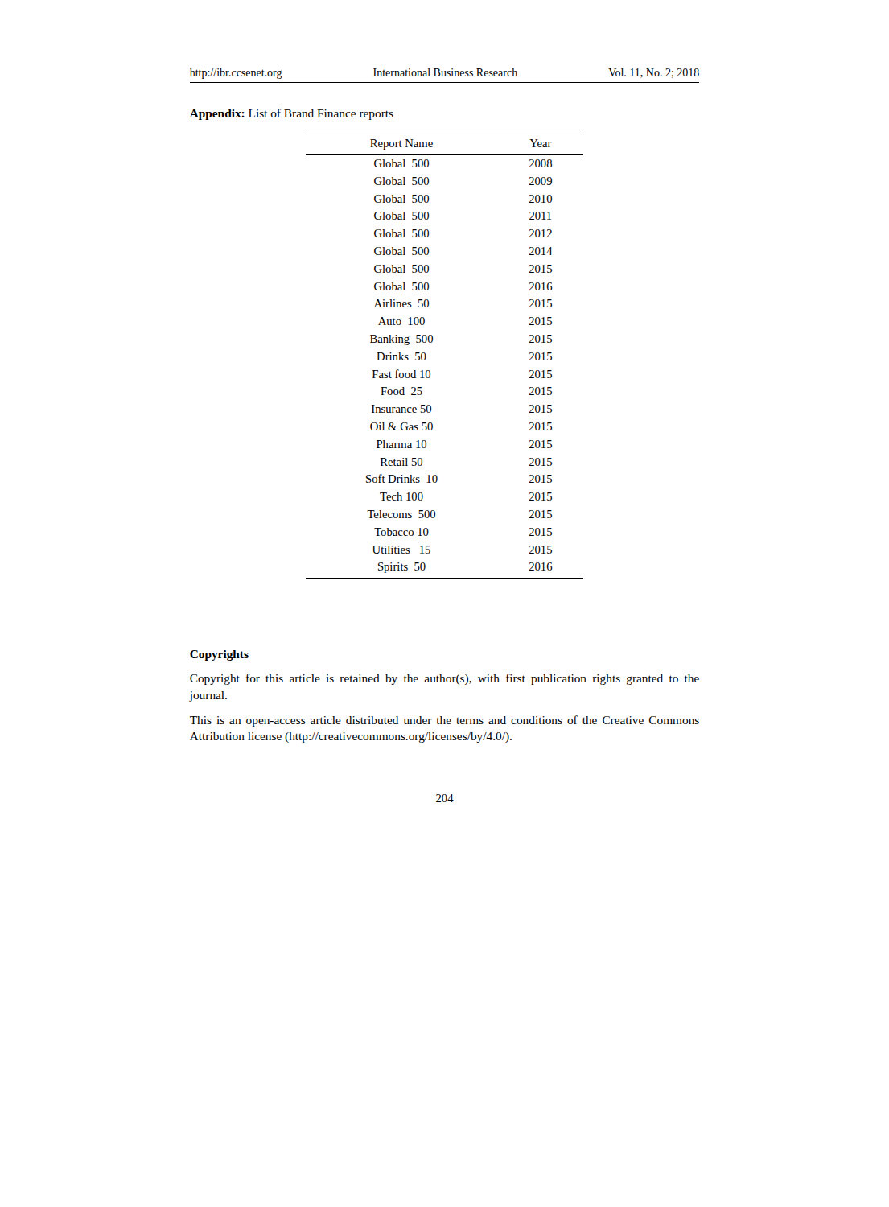http://ibr.ccsenet.org
International Business Research
Vol. 11, No. 2; 2018
Appendix: List of Brand Finance reports
| Report Name | Year |
| --- | --- |
| Global 500 | 2008 |
| Global 500 | 2009 |
| Global 500 | 2010 |
| Global 500 | 2011 |
| Global 500 | 2012 |
| Global 500 | 2014 |
| Global 500 | 2015 |
| Global 500 | 2016 |
| Airlines 50 | 2015 |
| Auto 100 | 2015 |
| Banking 500 | 2015 |
| Drinks 50 | 2015 |
| Fast food 10 | 2015 |
| Food 25 | 2015 |
| Insurance 50 | 2015 |
| Oil & Gas 50 | 2015 |
| Pharma 10 | 2015 |
| Retail 50 | 2015 |
| Soft Drinks 10 | 2015 |
| Tech 100 | 2015 |
| Telecoms 500 | 2015 |
| Tobacco 10 | 2015 |
| Utilities 15 | 2015 |
| Spirits 50 | 2016 |
Copyrights
Copyright for this article is retained by the author(s), with first publication rights granted to the journal.
This is an open-access article distributed under the terms and conditions of the Creative Commons Attribution license (http://creativecommons.org/licenses/by/4.0/).
204